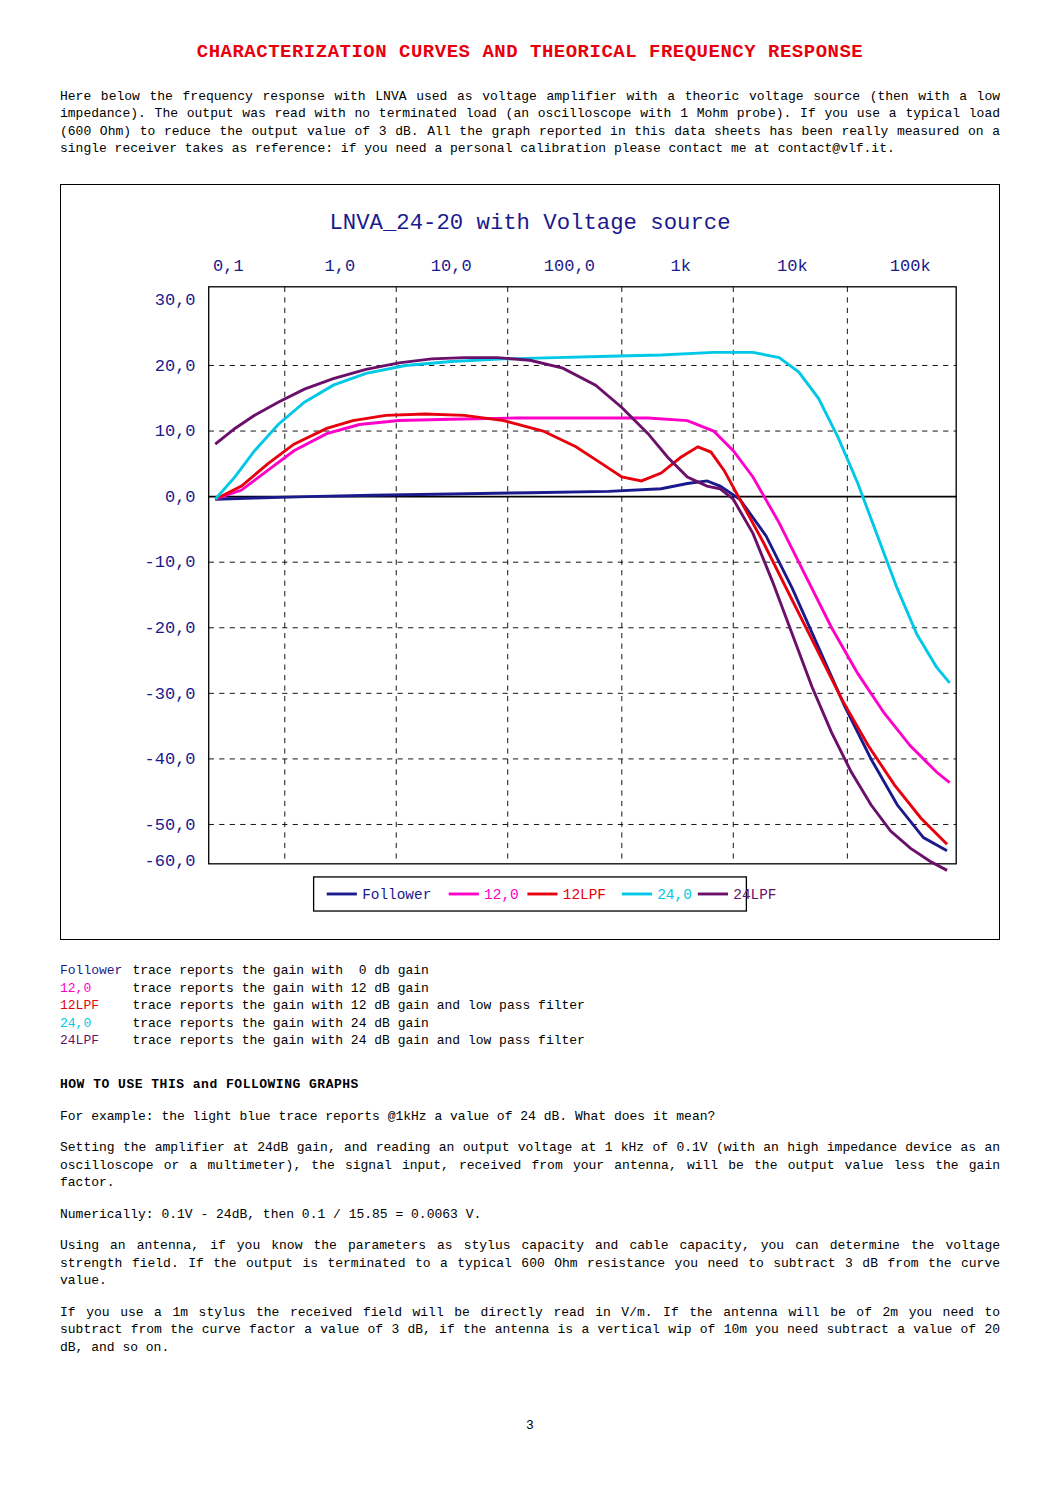CHARACTERIZATION CURVES AND THEORICAL FREQUENCY RESPONSE
Here below the frequency response with LNVA used as voltage amplifier with a theoric voltage source (then with a low impedance). The output was read with no terminated load (an oscilloscope with 1 Mohm probe). If you use a typical load (600 Ohm) to reduce the output value of 3 dB. All the graph reported in this data sheets has been really measured on a single receiver takes as reference: if you need a personal calibration please contact me at contact@vlf.it.
LNVA_24-20 with Voltage source 0,1 1,0 10,0 100,0 1k 10k 100k 30,0 20,0 10,0 0,0 -10,0 -20,0 -30,0 -40,0 -50,0 -60,0 Follower 12,0 12LPF 24,0 24LPF
| Follower | trace reports the gain with 0 db gain |
| 12,0 | trace reports the gain with 12 dB gain |
| 12LPF | trace reports the gain with 12 dB gain and low pass filter |
| 24,0 | trace reports the gain with 24 dB gain |
| 24LPF | trace reports the gain with 24 dB gain and low pass filter |
HOW TO USE THIS and FOLLOWING GRAPHS
For example: the light blue trace reports @1kHz a value of 24 dB. What does it mean?
Setting the amplifier at 24dB gain, and reading an output voltage at 1 kHz of 0.1V (with an high impedance device as an oscilloscope or a multimeter), the signal input, received from your antenna, will be the output value less the gain factor.
Numerically: 0.1V - 24dB, then 0.1 / 15.85 = 0.0063 V.
Using an antenna, if you know the parameters as stylus capacity and cable capacity, you can determine the voltage strength field. If the output is terminated to a typical 600 Ohm resistance you need to subtract 3 dB from the curve value.
If you use a 1m stylus the received field will be directly read in V/m. If the antenna will be of 2m you need to subtract from the curve factor a value of 3 dB, if the antenna is a vertical wip of 10m you need subtract a value of 20 dB, and so on.
3